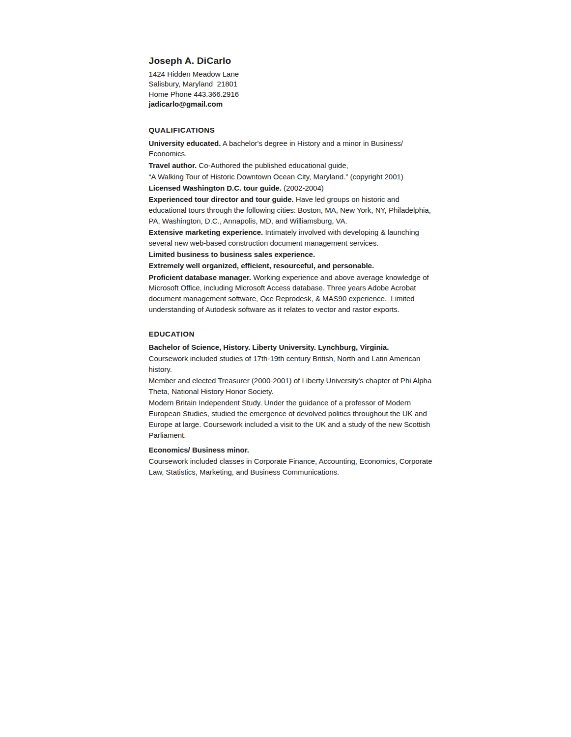Joseph A. DiCarlo
1424 Hidden Meadow Lane Salisbury, Maryland 21801 Home Phone 443.366.2916 jadicarlo@gmail.com
QUALIFICATIONS
University educated. A bachelor's degree in History and a minor in Business/ Economics.
Travel author. Co-Authored the published educational guide,
“A Walking Tour of Historic Downtown Ocean City, Maryland.” (copyright 2001)
Licensed Washington D.C. tour guide. (2002-2004)
Experienced tour director and tour guide. Have led groups on historic and educational tours through the following cities: Boston, MA, New York, NY, Philadelphia, PA, Washington, D.C., Annapolis, MD, and Williamsburg, VA.
Extensive marketing experience. Intimately involved with developing & launching several new web-based construction document management services.
Limited business to business sales experience.
Extremely well organized, efficient, resourceful, and personable.
Proficient database manager. Working experience and above average knowledge of Microsoft Office, including Microsoft Access database. Three years Adobe Acrobat document management software, Oce Reprodesk, & MAS90 experience. Limited understanding of Autodesk software as it relates to vector and rastor exports.
EDUCATION
Bachelor of Science, History. Liberty University. Lynchburg, Virginia.
Coursework included studies of 17th-19th century British, North and Latin American history.
Member and elected Treasurer (2000-2001) of Liberty University's chapter of Phi Alpha Theta, National History Honor Society.
Modern Britain Independent Study. Under the guidance of a professor of Modern European Studies, studied the emergence of devolved politics throughout the UK and Europe at large. Coursework included a visit to the UK and a study of the new Scottish Parliament.
Economics/ Business minor.
Coursework included classes in Corporate Finance, Accounting, Economics, Corporate Law, Statistics, Marketing, and Business Communications.